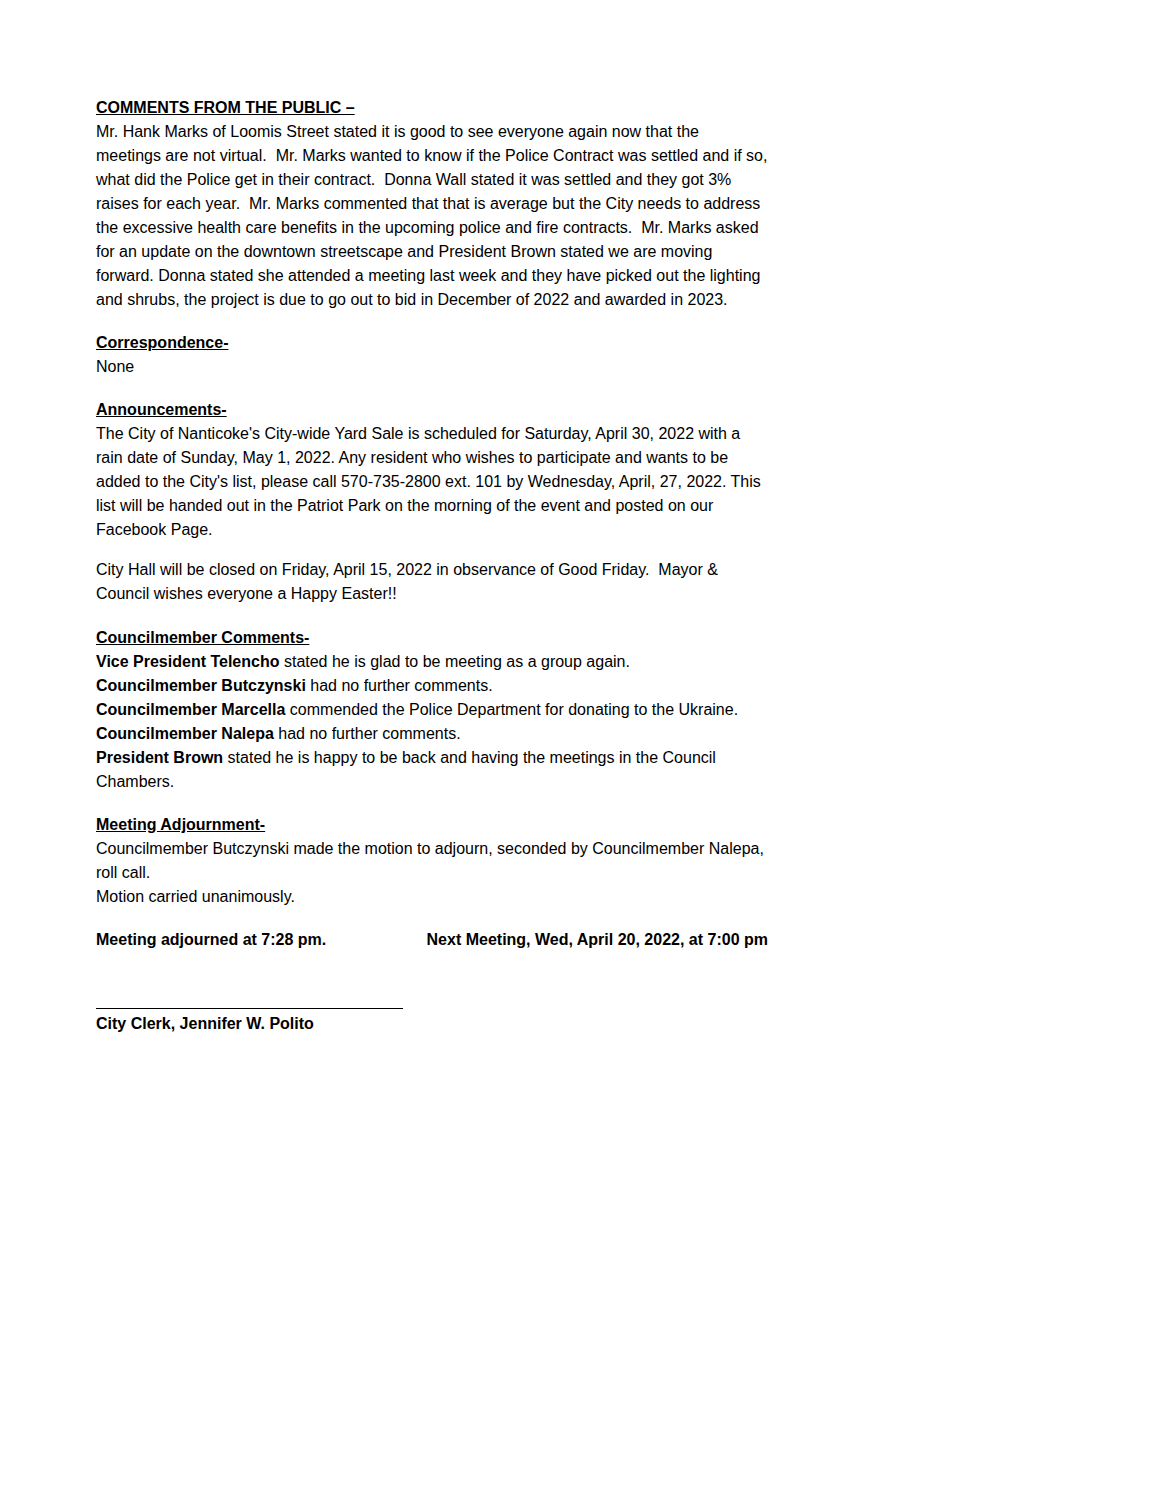COMMENTS FROM THE PUBLIC –
Mr. Hank Marks of Loomis Street stated it is good to see everyone again now that the meetings are not virtual. Mr. Marks wanted to know if the Police Contract was settled and if so, what did the Police get in their contract. Donna Wall stated it was settled and they got 3% raises for each year. Mr. Marks commented that that is average but the City needs to address the excessive health care benefits in the upcoming police and fire contracts. Mr. Marks asked for an update on the downtown streetscape and President Brown stated we are moving forward. Donna stated she attended a meeting last week and they have picked out the lighting and shrubs, the project is due to go out to bid in December of 2022 and awarded in 2023.
Correspondence-
None
Announcements-
The City of Nanticoke's City-wide Yard Sale is scheduled for Saturday, April 30, 2022 with a rain date of Sunday, May 1, 2022. Any resident who wishes to participate and wants to be added to the City's list, please call 570-735-2800 ext. 101 by Wednesday, April, 27, 2022. This list will be handed out in the Patriot Park on the morning of the event and posted on our Facebook Page.
City Hall will be closed on Friday, April 15, 2022 in observance of Good Friday. Mayor & Council wishes everyone a Happy Easter!!
Councilmember Comments-
Vice President Telencho stated he is glad to be meeting as a group again.
Councilmember Butczynski had no further comments.
Councilmember Marcella commended the Police Department for donating to the Ukraine.
Councilmember Nalepa had no further comments.
President Brown stated he is happy to be back and having the meetings in the Council Chambers.
Meeting Adjournment-
Councilmember Butczynski made the motion to adjourn, seconded by Councilmember Nalepa, roll call.
Motion carried unanimously.
Meeting adjourned at 7:28 pm. Next Meeting, Wed, April 20, 2022, at 7:00 pm
City Clerk, Jennifer W. Polito